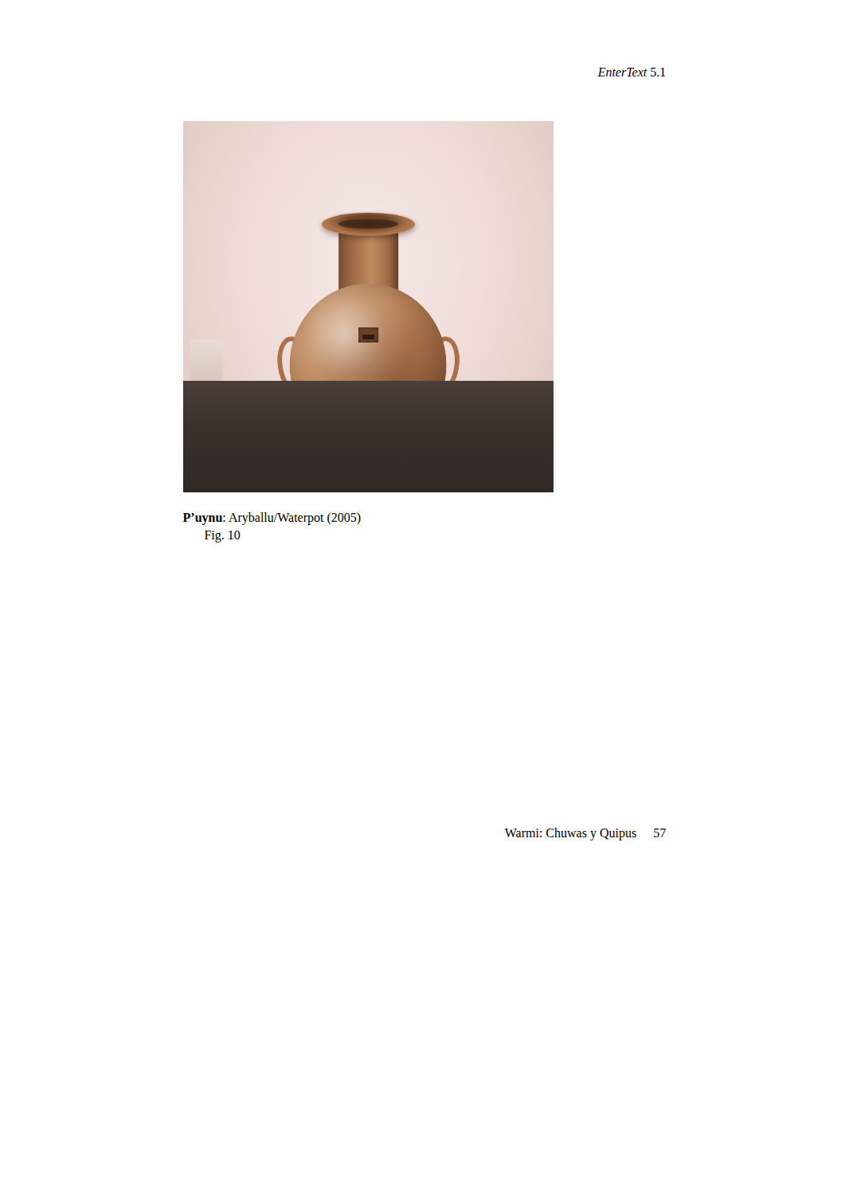EnterText 5.1
P’uynu: Aryballu/Waterpot (2005) Fig. 10
Warmi: Chuwas y Quipus57